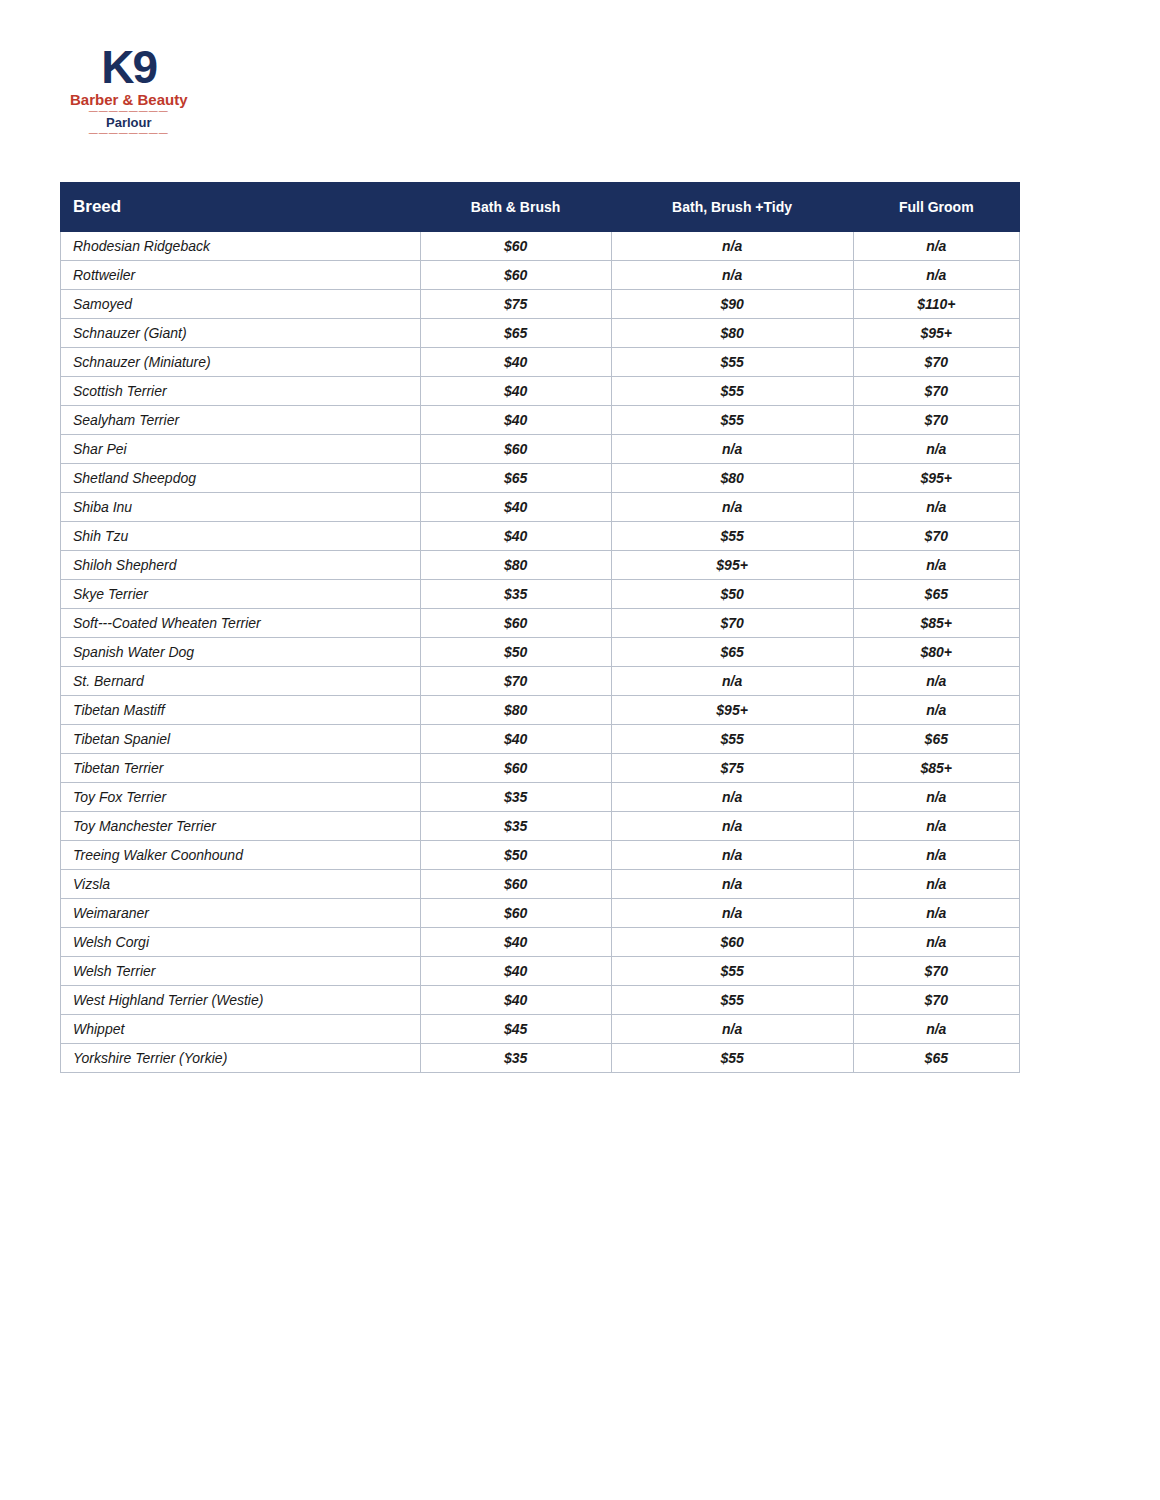K9 Barber & Beauty ———————— Parlour ————————
| Breed | Bath & Brush | Bath, Brush +Tidy | Full Groom |
| --- | --- | --- | --- |
| Rhodesian Ridgeback | $60 | n/a | n/a |
| Rottweiler | $60 | n/a | n/a |
| Samoyed | $75 | $90 | $110+ |
| Schnauzer (Giant) | $65 | $80 | $95+ |
| Schnauzer (Miniature) | $40 | $55 | $70 |
| Scottish Terrier | $40 | $55 | $70 |
| Sealyham Terrier | $40 | $55 | $70 |
| Shar Pei | $60 | n/a | n/a |
| Shetland Sheepdog | $65 | $80 | $95+ |
| Shiba Inu | $40 | n/a | n/a |
| Shih Tzu | $40 | $55 | $70 |
| Shiloh Shepherd | $80 | $95+ | n/a |
| Skye Terrier | $35 | $50 | $65 |
| Soft---Coated Wheaten Terrier | $60 | $70 | $85+ |
| Spanish Water Dog | $50 | $65 | $80+ |
| St. Bernard | $70 | n/a | n/a |
| Tibetan Mastiff | $80 | $95+ | n/a |
| Tibetan Spaniel | $40 | $55 | $65 |
| Tibetan Terrier | $60 | $75 | $85+ |
| Toy Fox Terrier | $35 | n/a | n/a |
| Toy Manchester Terrier | $35 | n/a | n/a |
| Treeing Walker Coonhound | $50 | n/a | n/a |
| Vizsla | $60 | n/a | n/a |
| Weimaraner | $60 | n/a | n/a |
| Welsh Corgi | $40 | $60 | n/a |
| Welsh Terrier | $40 | $55 | $70 |
| West Highland Terrier (Westie) | $40 | $55 | $70 |
| Whippet | $45 | n/a | n/a |
| Yorkshire Terrier (Yorkie) | $35 | $55 | $65 |